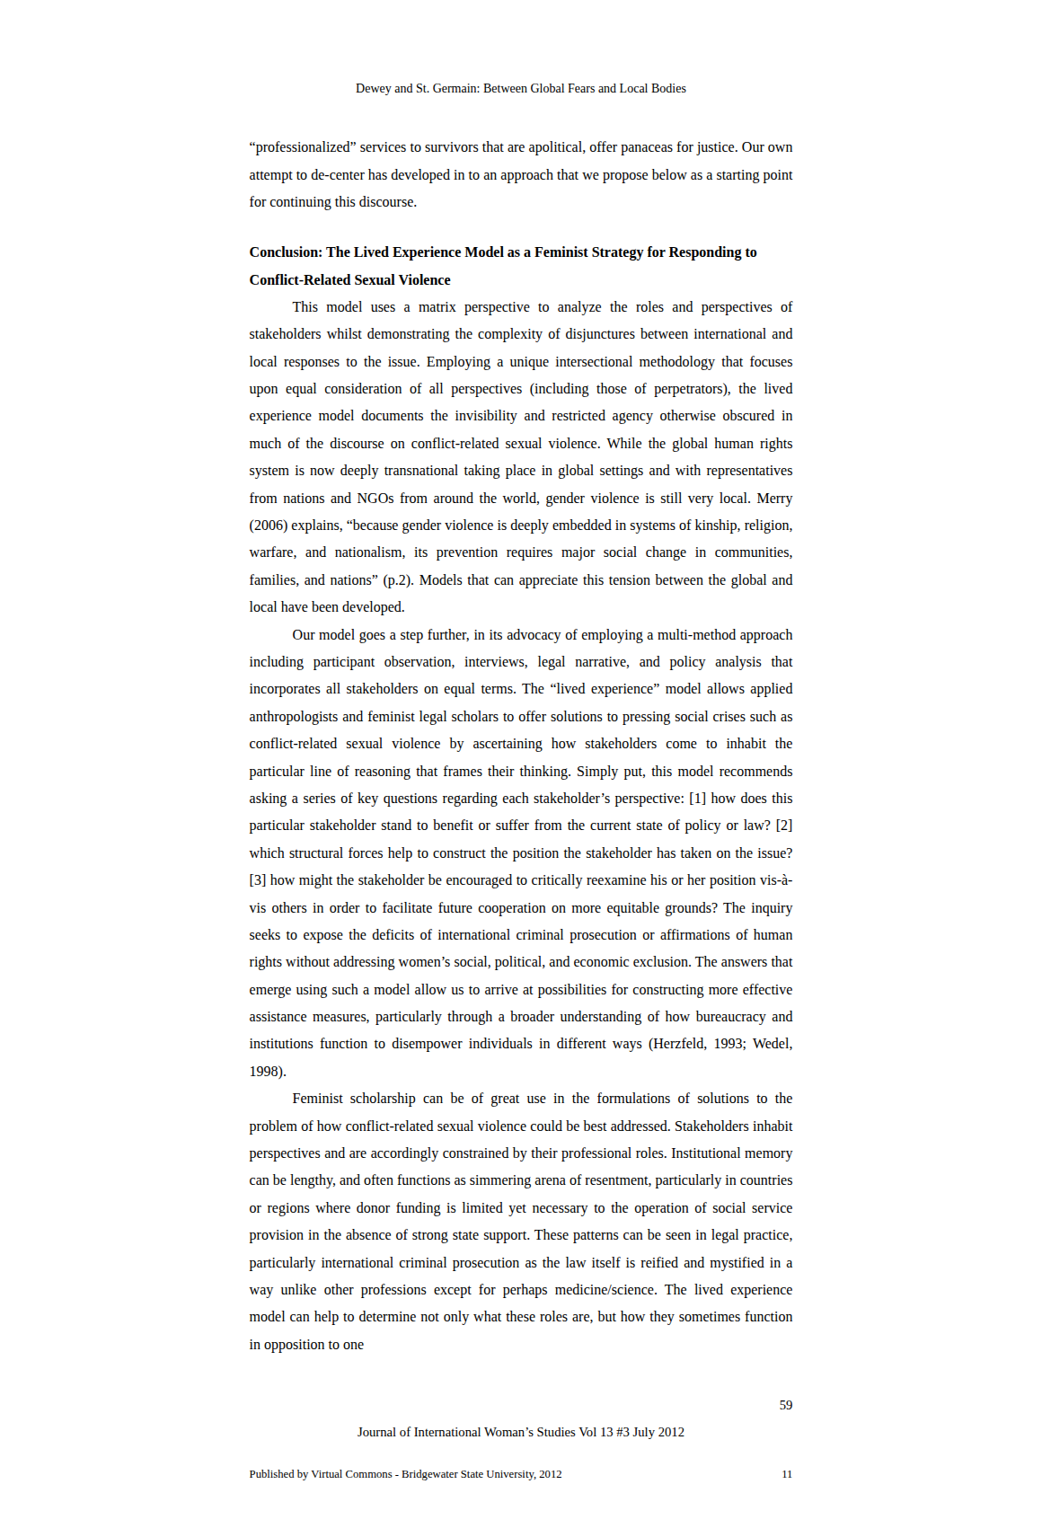Dewey and St. Germain: Between Global Fears and Local Bodies
“professionalized” services to survivors that are apolitical, offer panaceas for justice. Our own attempt to de-center has developed in to an approach that we propose below as a starting point for continuing this discourse.
Conclusion: The Lived Experience Model as a Feminist Strategy for Responding to Conflict-Related Sexual Violence
This model uses a matrix perspective to analyze the roles and perspectives of stakeholders whilst demonstrating the complexity of disjunctures between international and local responses to the issue. Employing a unique intersectional methodology that focuses upon equal consideration of all perspectives (including those of perpetrators), the lived experience model documents the invisibility and restricted agency otherwise obscured in much of the discourse on conflict-related sexual violence. While the global human rights system is now deeply transnational taking place in global settings and with representatives from nations and NGOs from around the world, gender violence is still very local. Merry (2006) explains, “because gender violence is deeply embedded in systems of kinship, religion, warfare, and nationalism, its prevention requires major social change in communities, families, and nations” (p.2). Models that can appreciate this tension between the global and local have been developed.
Our model goes a step further, in its advocacy of employing a multi-method approach including participant observation, interviews, legal narrative, and policy analysis that incorporates all stakeholders on equal terms. The “lived experience” model allows applied anthropologists and feminist legal scholars to offer solutions to pressing social crises such as conflict-related sexual violence by ascertaining how stakeholders come to inhabit the particular line of reasoning that frames their thinking. Simply put, this model recommends asking a series of key questions regarding each stakeholder’s perspective: [1] how does this particular stakeholder stand to benefit or suffer from the current state of policy or law? [2] which structural forces help to construct the position the stakeholder has taken on the issue? [3] how might the stakeholder be encouraged to critically reexamine his or her position vis-à-vis others in order to facilitate future cooperation on more equitable grounds? The inquiry seeks to expose the deficits of international criminal prosecution or affirmations of human rights without addressing women’s social, political, and economic exclusion. The answers that emerge using such a model allow us to arrive at possibilities for constructing more effective assistance measures, particularly through a broader understanding of how bureaucracy and institutions function to disempower individuals in different ways (Herzfeld, 1993; Wedel, 1998).
Feminist scholarship can be of great use in the formulations of solutions to the problem of how conflict-related sexual violence could be best addressed. Stakeholders inhabit perspectives and are accordingly constrained by their professional roles. Institutional memory can be lengthy, and often functions as simmering arena of resentment, particularly in countries or regions where donor funding is limited yet necessary to the operation of social service provision in the absence of strong state support. These patterns can be seen in legal practice, particularly international criminal prosecution as the law itself is reified and mystified in a way unlike other professions except for perhaps medicine/science. The lived experience model can help to determine not only what these roles are, but how they sometimes function in opposition to one
59
Journal of International Woman’s Studies Vol 13 #3 July 2012
Published by Virtual Commons - Bridgewater State University, 2012
11